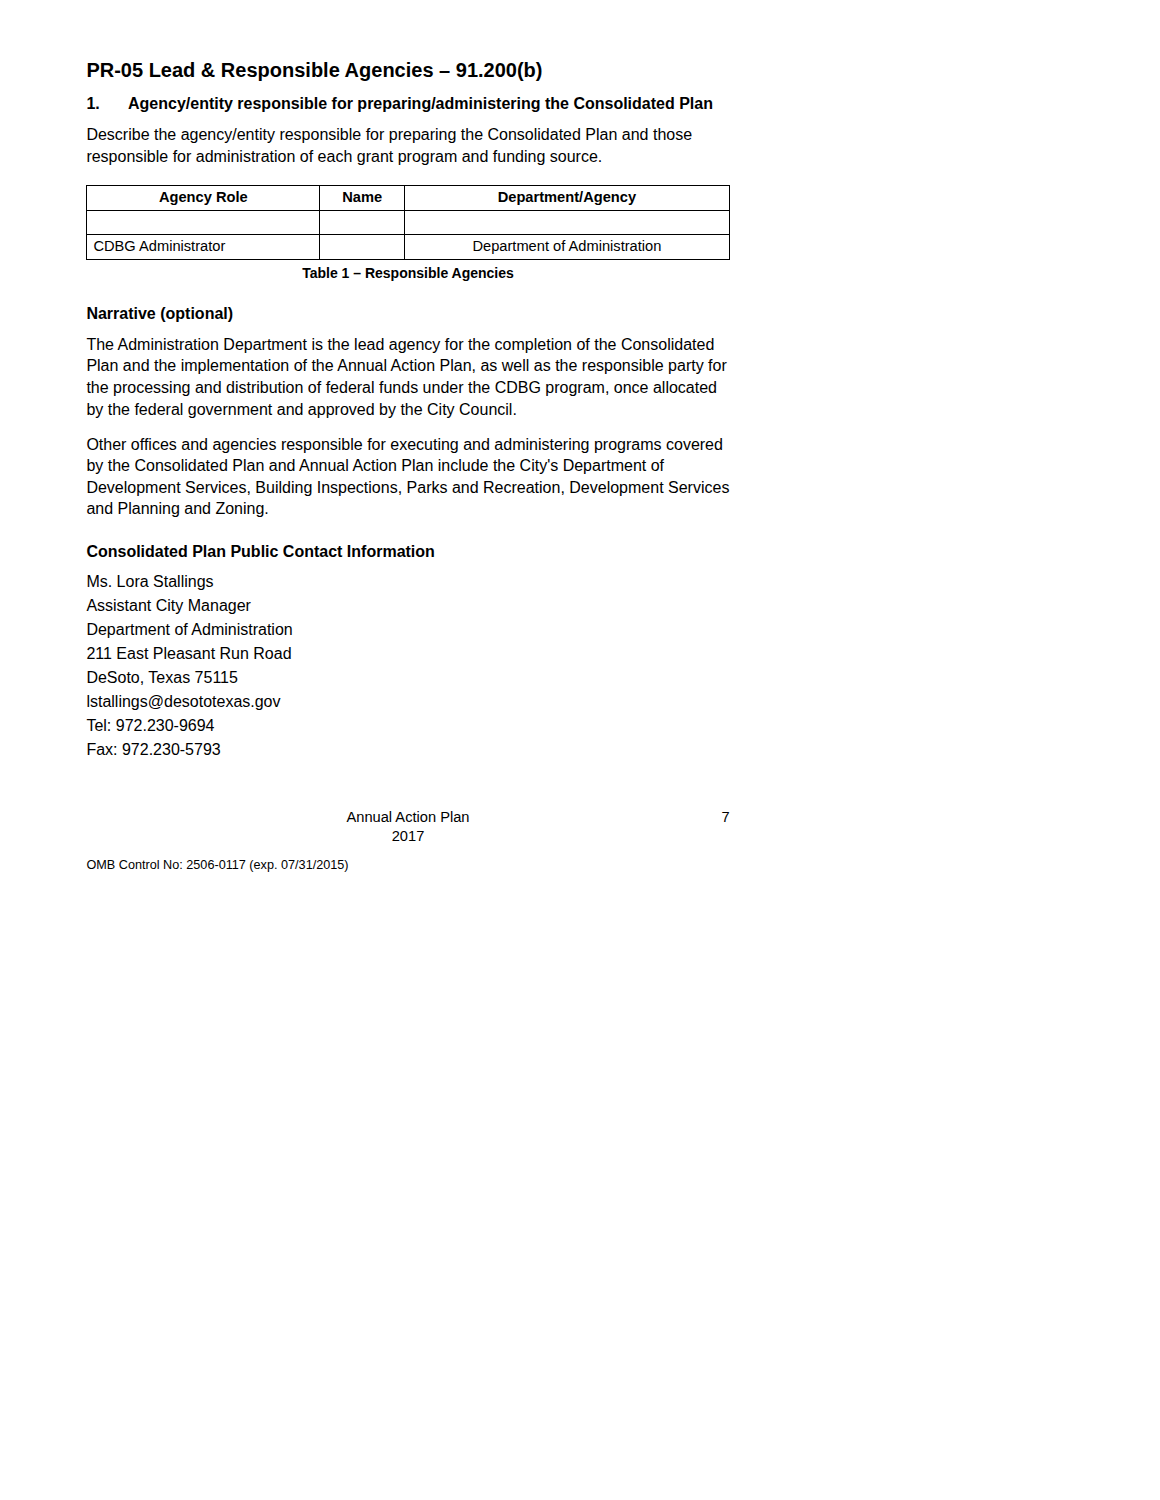PR-05 Lead & Responsible Agencies – 91.200(b)
1. Agency/entity responsible for preparing/administering the Consolidated Plan
Describe the agency/entity responsible for preparing the Consolidated Plan and those responsible for administration of each grant program and funding source.
| Agency Role | Name | Department/Agency |
| --- | --- | --- |
| CDBG Administrator | | Department of Administration |
Table 1 – Responsible Agencies
Narrative (optional)
The Administration Department is the lead agency for the completion of the Consolidated Plan and the implementation of the Annual Action Plan, as well as the responsible party for the processing and distribution of federal funds under the CDBG program, once allocated by the federal government and approved by the City Council.
Other offices and agencies responsible for executing and administering programs covered by the Consolidated Plan and Annual Action Plan include the City's Department of Development Services, Building Inspections, Parks and Recreation, Development Services and Planning and Zoning.
Consolidated Plan Public Contact Information
Ms. Lora Stallings
Assistant City Manager
Department of Administration
211 East Pleasant Run Road
DeSoto, Texas 75115
lstallings@desototexas.gov
Tel: 972.230-9694
Fax: 972.230-5793
Annual Action Plan
2017 7
OMB Control No: 2506-0117 (exp. 07/31/2015)